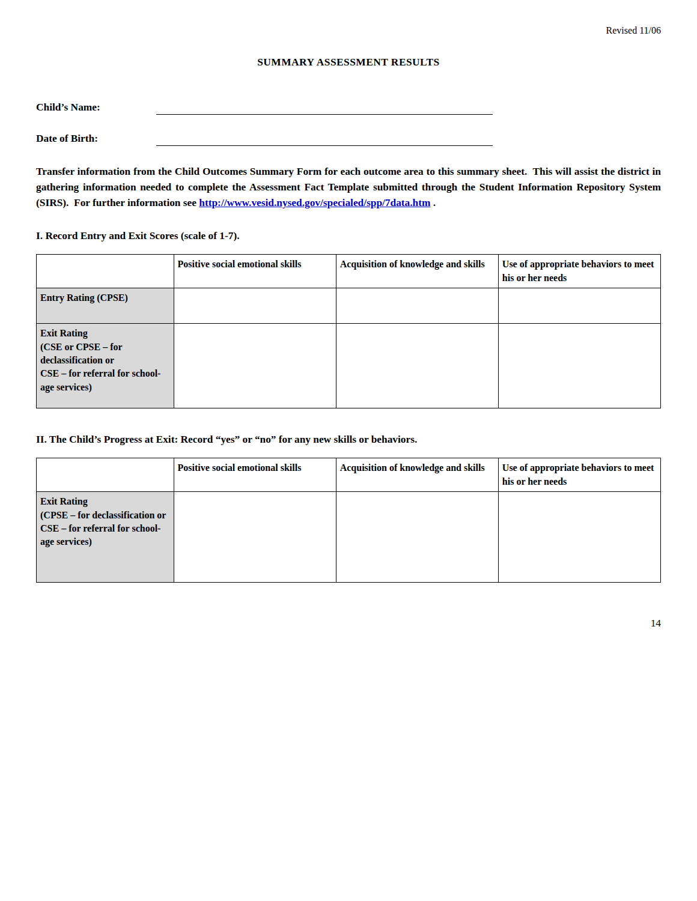Revised 11/06
SUMMARY ASSESSMENT RESULTS
Child’s Name:
Date of Birth:
Transfer information from the Child Outcomes Summary Form for each outcome area to this summary sheet. This will assist the district in gathering information needed to complete the Assessment Fact Template submitted through the Student Information Repository System (SIRS). For further information see http://www.vesid.nysed.gov/specialed/spp/7data.htm .
I. Record Entry and Exit Scores (scale of 1-7).
| | Positive social emotional skills | Acquisition of knowledge and skills | Use of appropriate behaviors to meet his or her needs |
| Entry Rating (CPSE) | | | |
| Exit Rating (CSE or CPSE – for declassification or CSE – for referral for school-age services) | | | |
II. The Child’s Progress at Exit: Record “yes” or “no” for any new skills or behaviors.
| | Positive social emotional skills | Acquisition of knowledge and skills | Use of appropriate behaviors to meet his or her needs |
| Exit Rating (CPSE – for declassification or CSE – for referral for school-age services) | | | |
14